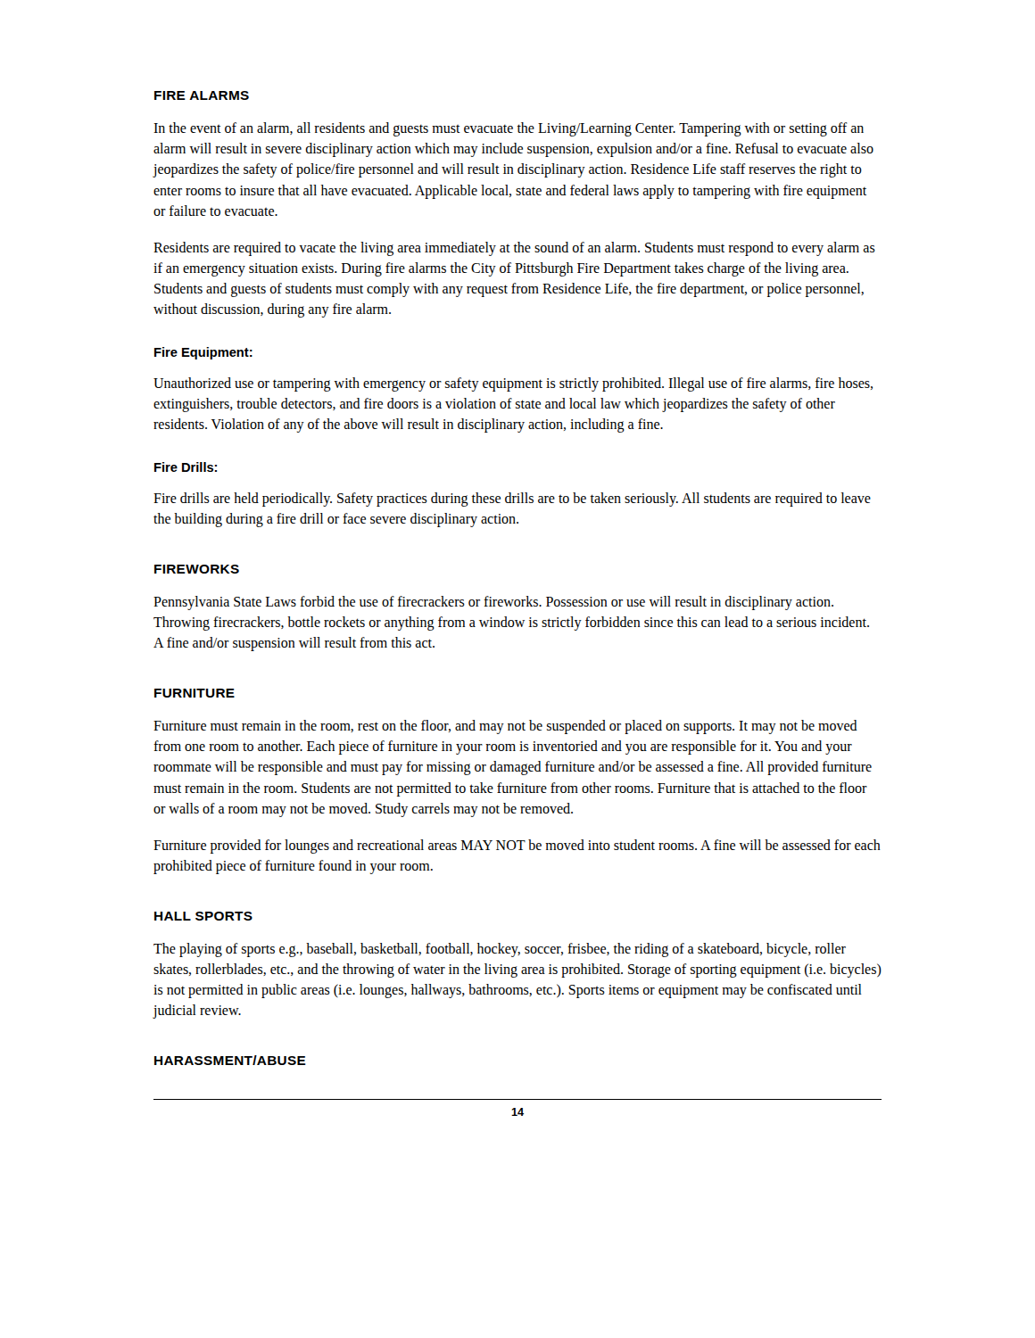FIRE ALARMS
In the event of an alarm, all residents and guests must evacuate the Living/Learning Center. Tampering with or setting off an alarm will result in severe disciplinary action which may include suspension, expulsion and/or a fine. Refusal to evacuate also jeopardizes the safety of police/fire personnel and will result in disciplinary action. Residence Life staff reserves the right to enter rooms to insure that all have evacuated. Applicable local, state and federal laws apply to tampering with fire equipment or failure to evacuate.
Residents are required to vacate the living area immediately at the sound of an alarm. Students must respond to every alarm as if an emergency situation exists. During fire alarms the City of Pittsburgh Fire Department takes charge of the living area. Students and guests of students must comply with any request from Residence Life, the fire department, or police personnel, without discussion, during any fire alarm.
Fire Equipment:
Unauthorized use or tampering with emergency or safety equipment is strictly prohibited. Illegal use of fire alarms, fire hoses, extinguishers, trouble detectors, and fire doors is a violation of state and local law which jeopardizes the safety of other residents. Violation of any of the above will result in disciplinary action, including a fine.
Fire Drills:
Fire drills are held periodically. Safety practices during these drills are to be taken seriously. All students are required to leave the building during a fire drill or face severe disciplinary action.
FIREWORKS
Pennsylvania State Laws forbid the use of firecrackers or fireworks. Possession or use will result in disciplinary action. Throwing firecrackers, bottle rockets or anything from a window is strictly forbidden since this can lead to a serious incident. A fine and/or suspension will result from this act.
FURNITURE
Furniture must remain in the room, rest on the floor, and may not be suspended or placed on supports. It may not be moved from one room to another. Each piece of furniture in your room is inventoried and you are responsible for it. You and your roommate will be responsible and must pay for missing or damaged furniture and/or be assessed a fine. All provided furniture must remain in the room. Students are not permitted to take furniture from other rooms. Furniture that is attached to the floor or walls of a room may not be moved. Study carrels may not be removed.
Furniture provided for lounges and recreational areas MAY NOT be moved into student rooms. A fine will be assessed for each prohibited piece of furniture found in your room.
HALL SPORTS
The playing of sports e.g., baseball, basketball, football, hockey, soccer, frisbee, the riding of a skateboard, bicycle, roller skates, rollerblades, etc., and the throwing of water in the living area is prohibited. Storage of sporting equipment (i.e. bicycles) is not permitted in public areas (i.e. lounges, hallways, bathrooms, etc.). Sports items or equipment may be confiscated until judicial review.
HARASSMENT/ABUSE
14